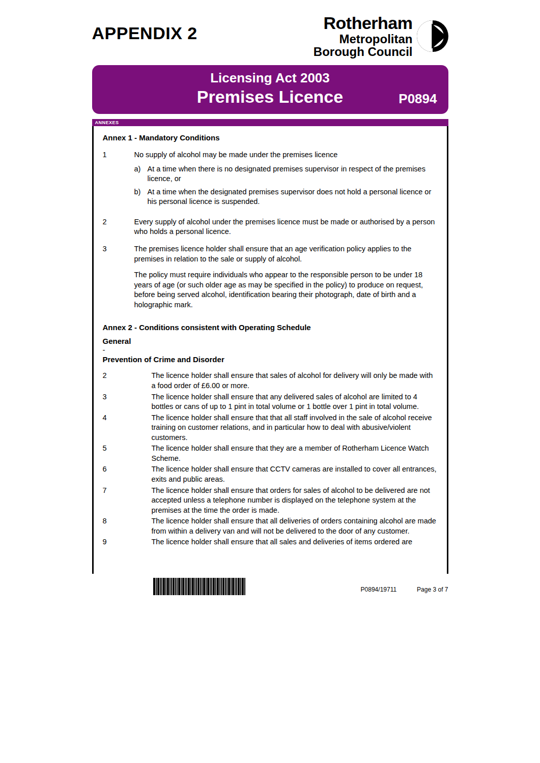APPENDIX 2
Rotherham
Metropolitan
Borough Council
Licensing Act 2003
Premises Licence
P0894
ANNEXES
Annex 1 - Mandatory Conditions
1
No supply of alcohol may be made under the premises licence
a) At a time when there is no designated premises supervisor in respect of the premises licence, or
b) At a time when the designated premises supervisor does not hold a personal licence or his personal licence is suspended.
2
Every supply of alcohol under the premises licence must be made or authorised by a person who holds a personal licence.
3
The premises licence holder shall ensure that an age verification policy applies to the premises in relation to the sale or supply of alcohol.
The policy must require individuals who appear to the responsible person to be under 18 years of age (or such older age as may be specified in the policy) to produce on request, before being served alcohol, identification bearing their photograph, date of birth and a holographic mark.
Annex 2 - Conditions consistent with Operating Schedule
General
-
Prevention of Crime and Disorder
2
The licence holder shall ensure that sales of alcohol for delivery will only be made with a food order of £6.00 or more.
3
The licence holder shall ensure that any delivered sales of alcohol are limited to 4 bottles or cans of up to 1 pint in total volume or 1 bottle over 1 pint in total volume.
4
The licence holder shall ensure that that all staff involved in the sale of alcohol receive training on customer relations, and in particular how to deal with abusive/violent customers.
5
The licence holder shall ensure that they are a member of Rotherham Licence Watch Scheme.
6
The licence holder shall ensure that CCTV cameras are installed to cover all entrances, exits and public areas.
7
The licence holder shall ensure that orders for sales of alcohol to be delivered are not accepted unless a telephone number is displayed on the telephone system at the premises at the time the order is made.
8
The licence holder shall ensure that all deliveries of orders containing alcohol are made from within a delivery van and will not be delivered to the door of any customer.
9
The licence holder shall ensure that all sales and deliveries of items ordered are
P0894/19711
Page 3 of 7